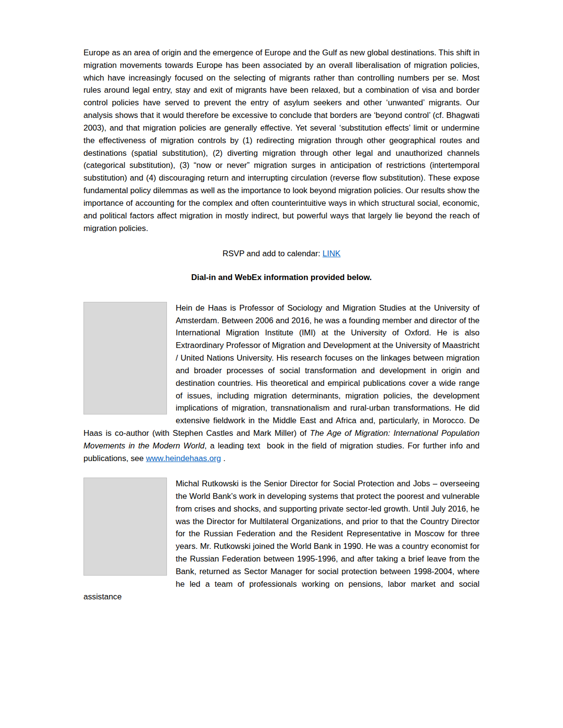Europe as an area of origin and the emergence of Europe and the Gulf as new global destinations. This shift in migration movements towards Europe has been associated by an overall liberalisation of migration policies, which have increasingly focused on the selecting of migrants rather than controlling numbers per se. Most rules around legal entry, stay and exit of migrants have been relaxed, but a combination of visa and border control policies have served to prevent the entry of asylum seekers and other ‘unwanted’ migrants. Our analysis shows that it would therefore be excessive to conclude that borders are ‘beyond control’ (cf. Bhagwati 2003), and that migration policies are generally effective. Yet several ‘substitution effects’ limit or undermine the effectiveness of migration controls by (1) redirecting migration through other geographical routes and destinations (spatial substitution), (2) diverting migration through other legal and unauthorized channels (categorical substitution), (3) “now or never” migration surges in anticipation of restrictions (intertemporal substitution) and (4) discouraging return and interrupting circulation (reverse flow substitution). These expose fundamental policy dilemmas as well as the importance to look beyond migration policies. Our results show the importance of accounting for the complex and often counterintuitive ways in which structural social, economic, and political factors affect migration in mostly indirect, but powerful ways that largely lie beyond the reach of migration policies.
RSVP and add to calendar: LINK
Dial-in and WebEx information provided below.
Hein de Haas is Professor of Sociology and Migration Studies at the University of Amsterdam. Between 2006 and 2016, he was a founding member and director of the International Migration Institute (IMI) at the University of Oxford. He is also Extraordinary Professor of Migration and Development at the University of Maastricht / United Nations University. His research focuses on the linkages between migration and broader processes of social transformation and development in origin and destination countries. His theoretical and empirical publications cover a wide range of issues, including migration determinants, migration policies, the development implications of migration, transnationalism and rural-urban transformations. He did extensive fieldwork in the Middle East and Africa and, particularly, in Morocco. De Haas is co-author (with Stephen Castles and Mark Miller) of The Age of Migration: International Population Movements in the Modern World, a leading text book in the field of migration studies. For further info and publications, see www.heindehaas.org .
Michal Rutkowski is the Senior Director for Social Protection and Jobs – overseeing the World Bank’s work in developing systems that protect the poorest and vulnerable from crises and shocks, and supporting private sector-led growth. Until July 2016, he was the Director for Multilateral Organizations, and prior to that the Country Director for the Russian Federation and the Resident Representative in Moscow for three years. Mr. Rutkowski joined the World Bank in 1990. He was a country economist for the Russian Federation between 1995-1996, and after taking a brief leave from the Bank, returned as Sector Manager for social protection between 1998-2004, where he led a team of professionals working on pensions, labor market and social assistance